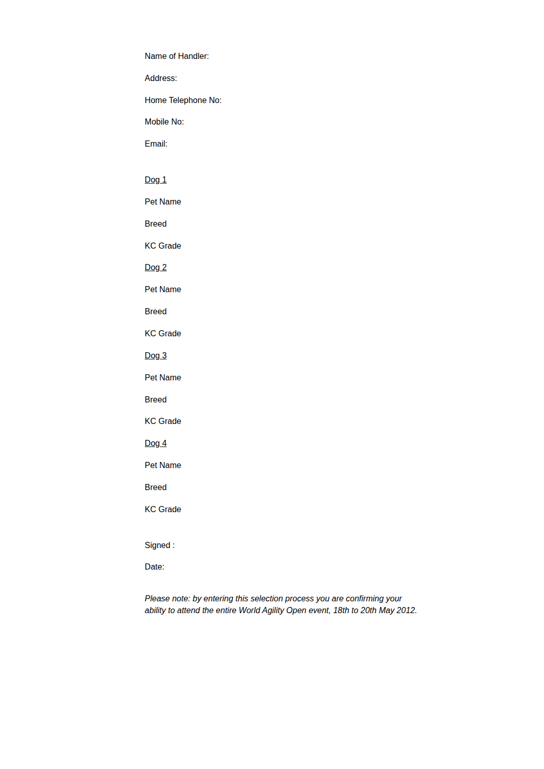Name of Handler:
Address:
Home Telephone No:
Mobile No:
Email:
Dog 1
Pet Name
Breed
KC Grade
Dog 2
Pet Name
Breed
KC Grade
Dog 3
Pet Name
Breed
KC Grade
Dog 4
Pet Name
Breed
KC Grade
Signed :
Date:
Please note: by entering this selection process you are confirming your ability to attend the entire World Agility Open event, 18th to 20th May 2012.